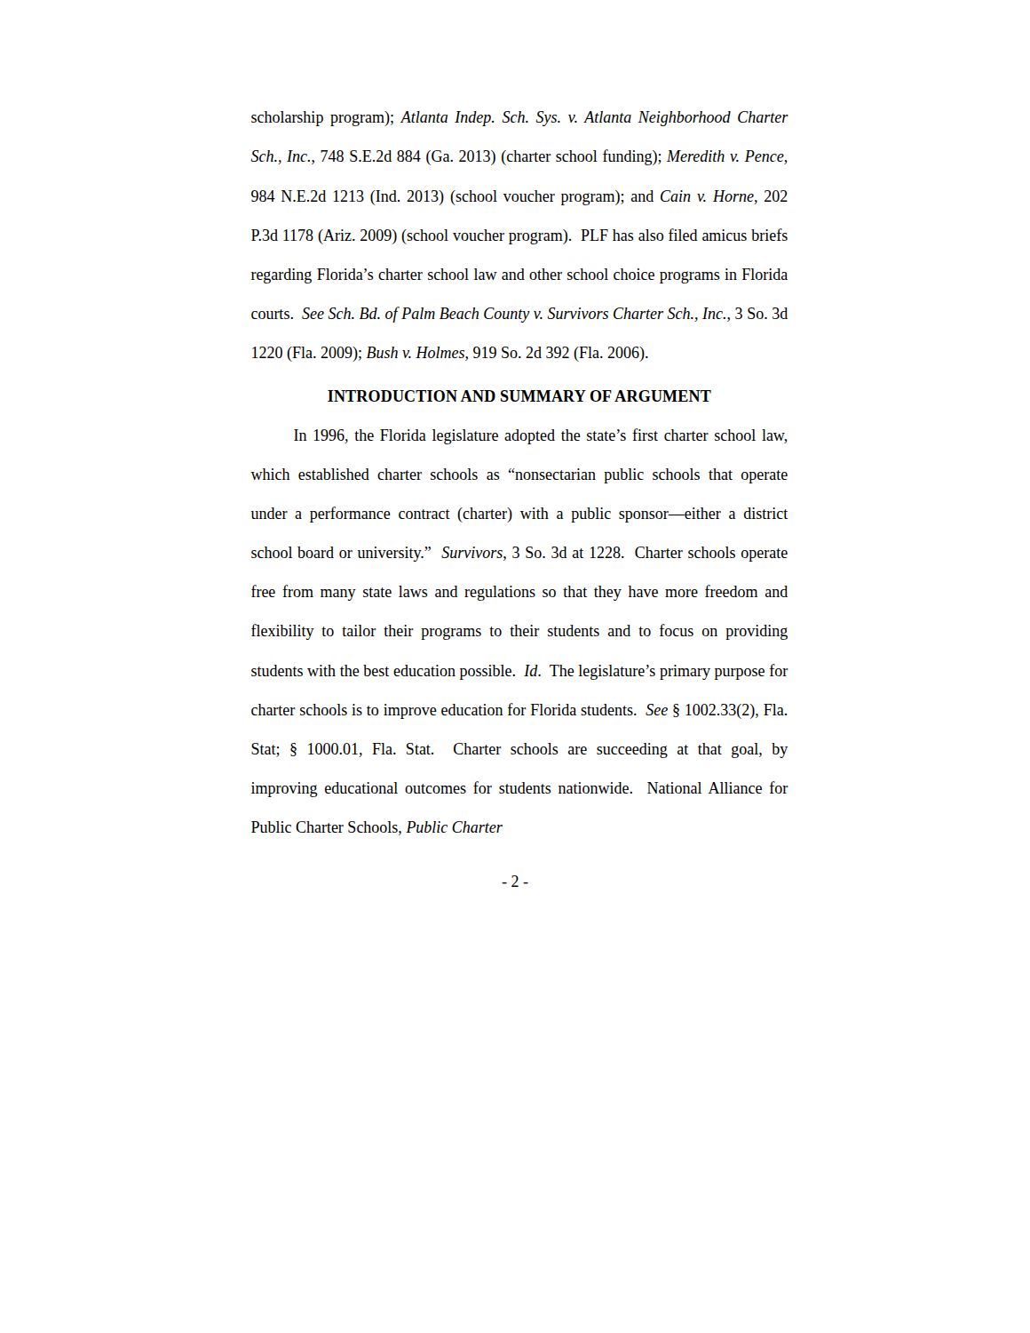scholarship program); Atlanta Indep. Sch. Sys. v. Atlanta Neighborhood Charter Sch., Inc., 748 S.E.2d 884 (Ga. 2013) (charter school funding); Meredith v. Pence, 984 N.E.2d 1213 (Ind. 2013) (school voucher program); and Cain v. Horne, 202 P.3d 1178 (Ariz. 2009) (school voucher program). PLF has also filed amicus briefs regarding Florida’s charter school law and other school choice programs in Florida courts. See Sch. Bd. of Palm Beach County v. Survivors Charter Sch., Inc., 3 So. 3d 1220 (Fla. 2009); Bush v. Holmes, 919 So. 2d 392 (Fla. 2006).
INTRODUCTION AND SUMMARY OF ARGUMENT
In 1996, the Florida legislature adopted the state’s first charter school law, which established charter schools as “nonsectarian public schools that operate under a performance contract (charter) with a public sponsor—either a district school board or university.” Survivors, 3 So. 3d at 1228. Charter schools operate free from many state laws and regulations so that they have more freedom and flexibility to tailor their programs to their students and to focus on providing students with the best education possible. Id. The legislature’s primary purpose for charter schools is to improve education for Florida students. See § 1002.33(2), Fla. Stat; § 1000.01, Fla. Stat. Charter schools are succeeding at that goal, by improving educational outcomes for students nationwide. National Alliance for Public Charter Schools, Public Charter
- 2 -